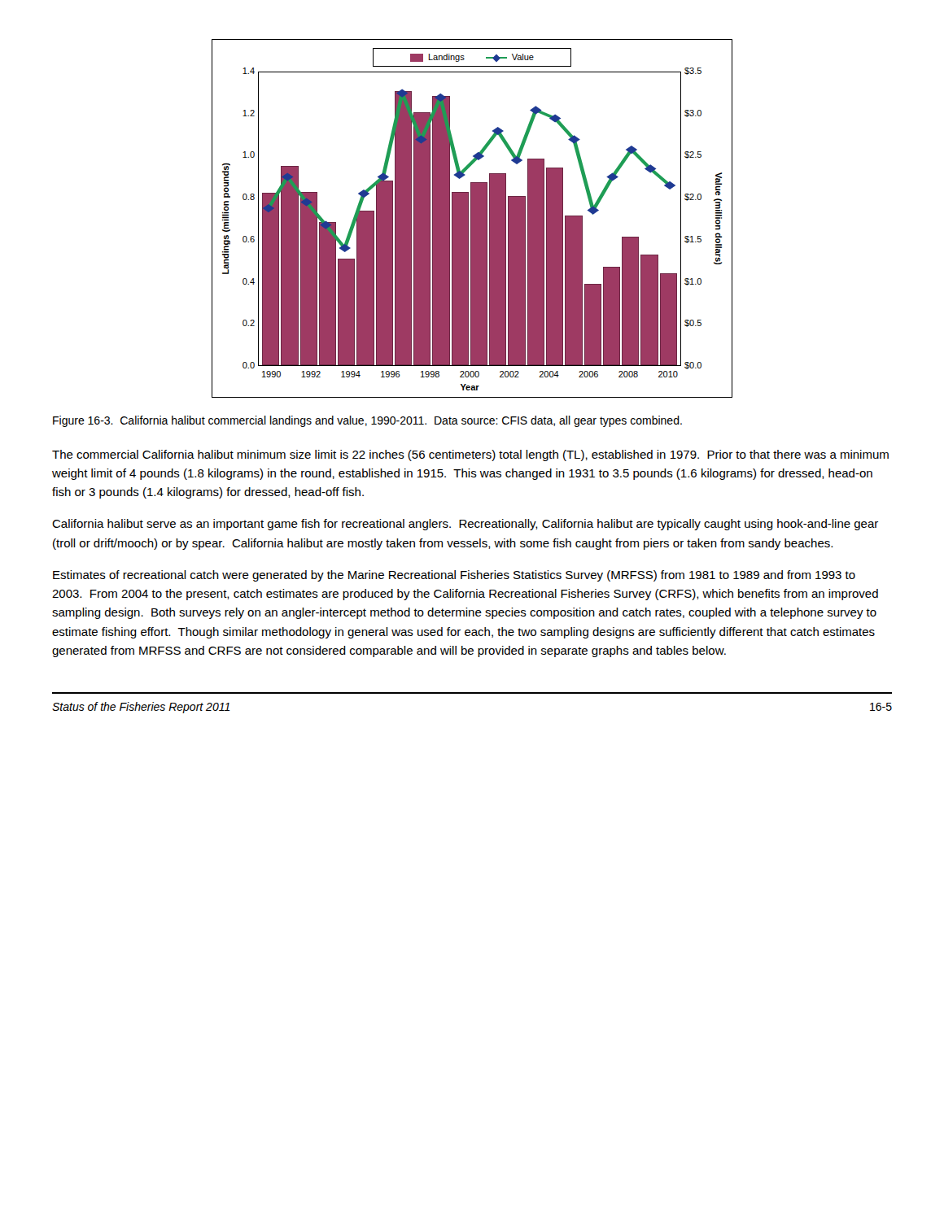Landings
Value
Landings (million pounds)
1.4 1.2 1.0 0.8 0.6 0.4 0.2 0.0
$3.5 $3.0 $2.5 $2.0 $1.5 $1.0 $0.5 $0.0
Value (million dollars)
19901992199419961998200020022004200620082010
Year
Figure 16-3. California halibut commercial landings and value, 1990-2011. Data source: CFIS data, all gear types combined.
The commercial California halibut minimum size limit is 22 inches (56 centimeters) total length (TL), established in 1979. Prior to that there was a minimum weight limit of 4 pounds (1.8 kilograms) in the round, established in 1915. This was changed in 1931 to 3.5 pounds (1.6 kilograms) for dressed, head-on fish or 3 pounds (1.4 kilograms) for dressed, head-off fish.
California halibut serve as an important game fish for recreational anglers. Recreationally, California halibut are typically caught using hook-and-line gear (troll or drift/mooch) or by spear. California halibut are mostly taken from vessels, with some fish caught from piers or taken from sandy beaches.
Estimates of recreational catch were generated by the Marine Recreational Fisheries Statistics Survey (MRFSS) from 1981 to 1989 and from 1993 to 2003. From 2004 to the present, catch estimates are produced by the California Recreational Fisheries Survey (CRFS), which benefits from an improved sampling design. Both surveys rely on an angler-intercept method to determine species composition and catch rates, coupled with a telephone survey to estimate fishing effort. Though similar methodology in general was used for each, the two sampling designs are sufficiently different that catch estimates generated from MRFSS and CRFS are not considered comparable and will be provided in separate graphs and tables below.
Status of the Fisheries Report 2011
16-5